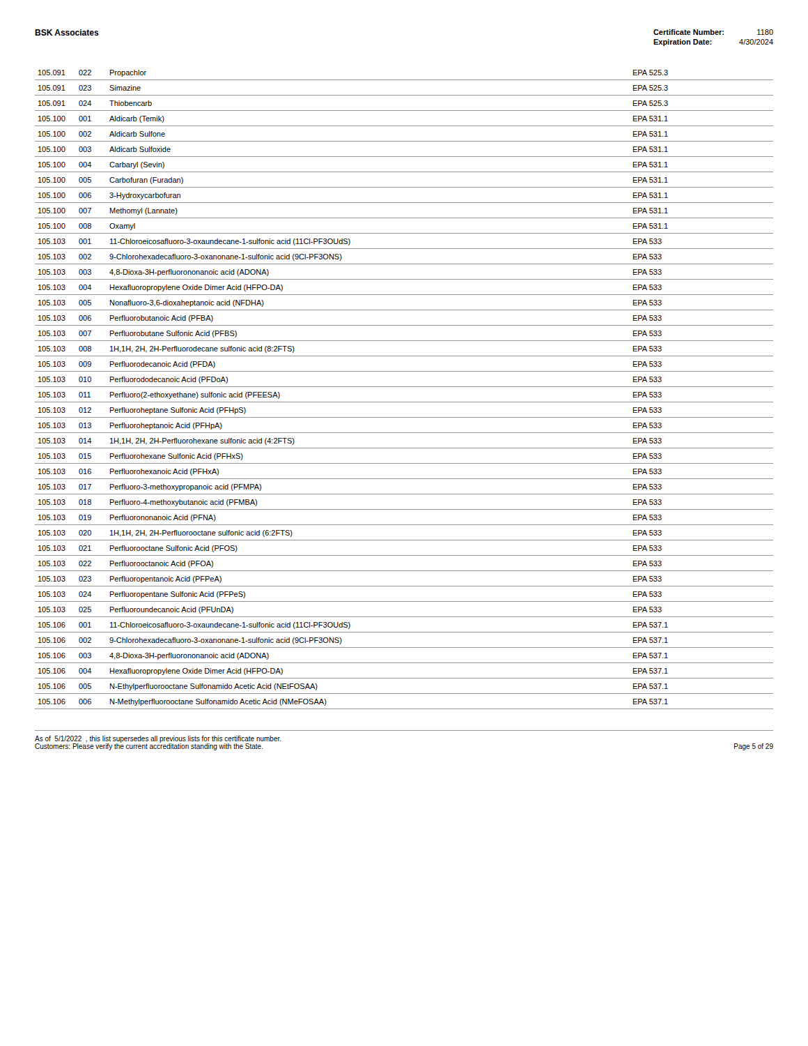BSK Associates
| Certificate Number: | 1180 |
| Expiration Date: | 4/30/2024 |
| 105.091 | 022 | Propachlor | EPA 525.3 |
| 105.091 | 023 | Simazine | EPA 525.3 |
| 105.091 | 024 | Thiobencarb | EPA 525.3 |
| 105.100 | 001 | Aldicarb (Temik) | EPA 531.1 |
| 105.100 | 002 | Aldicarb Sulfone | EPA 531.1 |
| 105.100 | 003 | Aldicarb Sulfoxide | EPA 531.1 |
| 105.100 | 004 | Carbaryl (Sevin) | EPA 531.1 |
| 105.100 | 005 | Carbofuran (Furadan) | EPA 531.1 |
| 105.100 | 006 | 3-Hydroxycarbofuran | EPA 531.1 |
| 105.100 | 007 | Methomyl (Lannate) | EPA 531.1 |
| 105.100 | 008 | Oxamyl | EPA 531.1 |
| 105.103 | 001 | 11-Chloroeicosafluoro-3-oxaundecane-1-sulfonic acid (11Cl-PF3OUdS) | EPA 533 |
| 105.103 | 002 | 9-Chlorohexadecafluoro-3-oxanonane-1-sulfonic acid (9Cl-PF3ONS) | EPA 533 |
| 105.103 | 003 | 4,8-Dioxa-3H-perfluorononanoic acid (ADONA) | EPA 533 |
| 105.103 | 004 | Hexafluoropropylene Oxide Dimer Acid (HFPO-DA) | EPA 533 |
| 105.103 | 005 | Nonafluoro-3,6-dioxaheptanoic acid (NFDHA) | EPA 533 |
| 105.103 | 006 | Perfluorobutanoic Acid (PFBA) | EPA 533 |
| 105.103 | 007 | Perfluorobutane Sulfonic Acid (PFBS) | EPA 533 |
| 105.103 | 008 | 1H,1H, 2H, 2H-Perfluorodecane sulfonic acid (8:2FTS) | EPA 533 |
| 105.103 | 009 | Perfluorodecanoic Acid (PFDA) | EPA 533 |
| 105.103 | 010 | Perfluorododecanoic Acid (PFDoA) | EPA 533 |
| 105.103 | 011 | Perfluoro(2-ethoxyethane) sulfonic acid (PFEESA) | EPA 533 |
| 105.103 | 012 | Perfluoroheptane Sulfonic Acid (PFHpS) | EPA 533 |
| 105.103 | 013 | Perfluoroheptanoic Acid (PFHpA) | EPA 533 |
| 105.103 | 014 | 1H,1H, 2H, 2H-Perfluorohexane sulfonic acid (4:2FTS) | EPA 533 |
| 105.103 | 015 | Perfluorohexane Sulfonic Acid (PFHxS) | EPA 533 |
| 105.103 | 016 | Perfluorohexanoic Acid (PFHxA) | EPA 533 |
| 105.103 | 017 | Perfluoro-3-methoxypropanoic acid (PFMPA) | EPA 533 |
| 105.103 | 018 | Perfluoro-4-methoxybutanoic acid (PFMBA) | EPA 533 |
| 105.103 | 019 | Perfluorononanoic Acid (PFNA) | EPA 533 |
| 105.103 | 020 | 1H,1H, 2H, 2H-Perfluorooctane sulfonic acid (6:2FTS) | EPA 533 |
| 105.103 | 021 | Perfluorooctane Sulfonic Acid (PFOS) | EPA 533 |
| 105.103 | 022 | Perfluorooctanoic Acid (PFOA) | EPA 533 |
| 105.103 | 023 | Perfluoropentanoic Acid (PFPeA) | EPA 533 |
| 105.103 | 024 | Perfluoropentane Sulfonic Acid (PFPeS) | EPA 533 |
| 105.103 | 025 | Perfluoroundecanoic Acid (PFUnDA) | EPA 533 |
| 105.106 | 001 | 11-Chloroeicosafluoro-3-oxaundecane-1-sulfonic acid (11Cl-PF3OUdS) | EPA 537.1 |
| 105.106 | 002 | 9-Chlorohexadecafluoro-3-oxanonane-1-sulfonic acid (9Cl-PF3ONS) | EPA 537.1 |
| 105.106 | 003 | 4,8-Dioxa-3H-perfluorononanoic acid (ADONA) | EPA 537.1 |
| 105.106 | 004 | Hexafluoropropylene Oxide Dimer Acid (HFPO-DA) | EPA 537.1 |
| 105.106 | 005 | N-Ethylperfluorooctane Sulfonamido Acetic Acid (NEtFOSAA) | EPA 537.1 |
| 105.106 | 006 | N-Methylperfluorooctane Sulfonamido Acetic Acid (NMeFOSAA) | EPA 537.1 |
As of 5/1/2022 , this list supersedes all previous lists for this certificate number.
Customers: Please verify the current accreditation standing with the State. Page 5 of 29